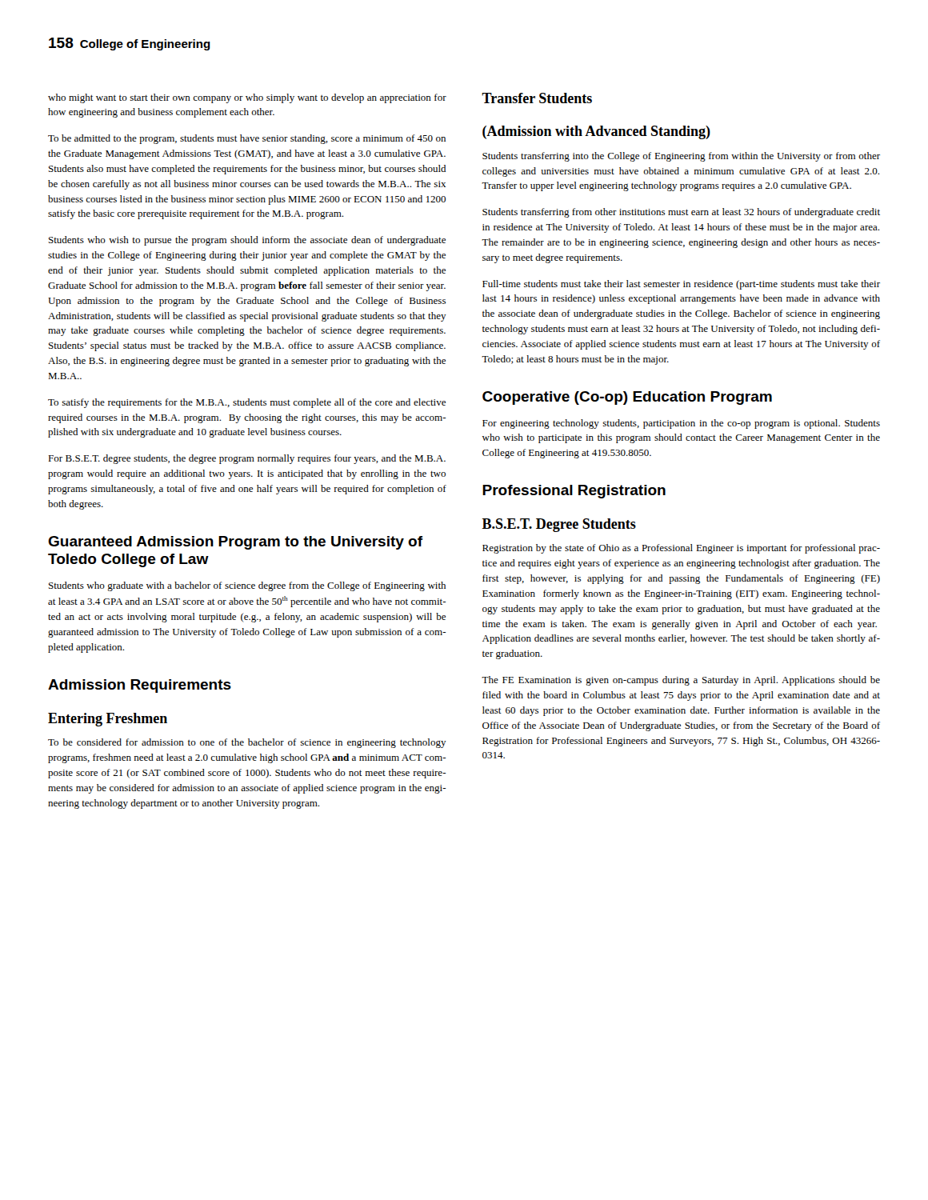158 College of Engineering
who might want to start their own company or who simply want to develop an appreciation for how engineering and business complement each other.
To be admitted to the program, students must have senior standing, score a minimum of 450 on the Graduate Management Admissions Test (GMAT), and have at least a 3.0 cumulative GPA. Students also must have completed the requirements for the business minor, but courses should be chosen carefully as not all business minor courses can be used towards the M.B.A.. The six business courses listed in the business minor section plus MIME 2600 or ECON 1150 and 1200 satisfy the basic core prerequisite requirement for the M.B.A. program.
Students who wish to pursue the program should inform the associate dean of undergraduate studies in the College of Engineering during their junior year and complete the GMAT by the end of their junior year. Students should submit completed application materials to the Graduate School for admission to the M.B.A. program before fall semester of their senior year. Upon admission to the program by the Graduate School and the College of Business Administration, students will be classified as special provisional graduate students so that they may take graduate courses while completing the bachelor of science degree requirements. Students’ special status must be tracked by the M.B.A. office to assure AACSB compliance. Also, the B.S. in engineering degree must be granted in a semester prior to graduating with the M.B.A..
To satisfy the requirements for the M.B.A., students must complete all of the core and elective required courses in the M.B.A. program. By choosing the right courses, this may be accomplished with six undergraduate and 10 graduate level business courses.
For B.S.E.T. degree students, the degree program normally requires four years, and the M.B.A. program would require an additional two years. It is anticipated that by enrolling in the two programs simultaneously, a total of five and one half years will be required for completion of both degrees.
Guaranteed Admission Program to the University of Toledo College of Law
Students who graduate with a bachelor of science degree from the College of Engineering with at least a 3.4 GPA and an LSAT score at or above the 50th percentile and who have not committed an act or acts involving moral turpitude (e.g., a felony, an academic suspension) will be guaranteed admission to The University of Toledo College of Law upon submission of a completed application.
Admission Requirements
Entering Freshmen
To be considered for admission to one of the bachelor of science in engineering technology programs, freshmen need at least a 2.0 cumulative high school GPA and a minimum ACT composite score of 21 (or SAT combined score of 1000). Students who do not meet these requirements may be considered for admission to an associate of applied science program in the engineering technology department or to another University program.
Transfer Students
(Admission with Advanced Standing)
Students transferring into the College of Engineering from within the University or from other colleges and universities must have obtained a minimum cumulative GPA of at least 2.0. Transfer to upper level engineering technology programs requires a 2.0 cumulative GPA.
Students transferring from other institutions must earn at least 32 hours of undergraduate credit in residence at The University of Toledo. At least 14 hours of these must be in the major area. The remainder are to be in engineering science, engineering design and other hours as necessary to meet degree requirements.
Full-time students must take their last semester in residence (part-time students must take their last 14 hours in residence) unless exceptional arrangements have been made in advance with the associate dean of undergraduate studies in the College. Bachelor of science in engineering technology students must earn at least 32 hours at The University of Toledo, not including deficiencies. Associate of applied science students must earn at least 17 hours at The University of Toledo; at least 8 hours must be in the major.
Cooperative (Co-op) Education Program
For engineering technology students, participation in the co-op program is optional. Students who wish to participate in this program should contact the Career Management Center in the College of Engineering at 419.530.8050.
Professional Registration
B.S.E.T. Degree Students
Registration by the state of Ohio as a Professional Engineer is important for professional practice and requires eight years of experience as an engineering technologist after graduation. The first step, however, is applying for and passing the Fundamentals of Engineering (FE) Examination formerly known as the Engineer-in-Training (EIT) exam. Engineering technology students may apply to take the exam prior to graduation, but must have graduated at the time the exam is taken. The exam is generally given in April and October of each year. Application deadlines are several months earlier, however. The test should be taken shortly after graduation.
The FE Examination is given on-campus during a Saturday in April. Applications should be filed with the board in Columbus at least 75 days prior to the April examination date and at least 60 days prior to the October examination date. Further information is available in the Office of the Associate Dean of Undergraduate Studies, or from the Secretary of the Board of Registration for Professional Engineers and Surveyors, 77 S. High St., Columbus, OH 43266-0314.